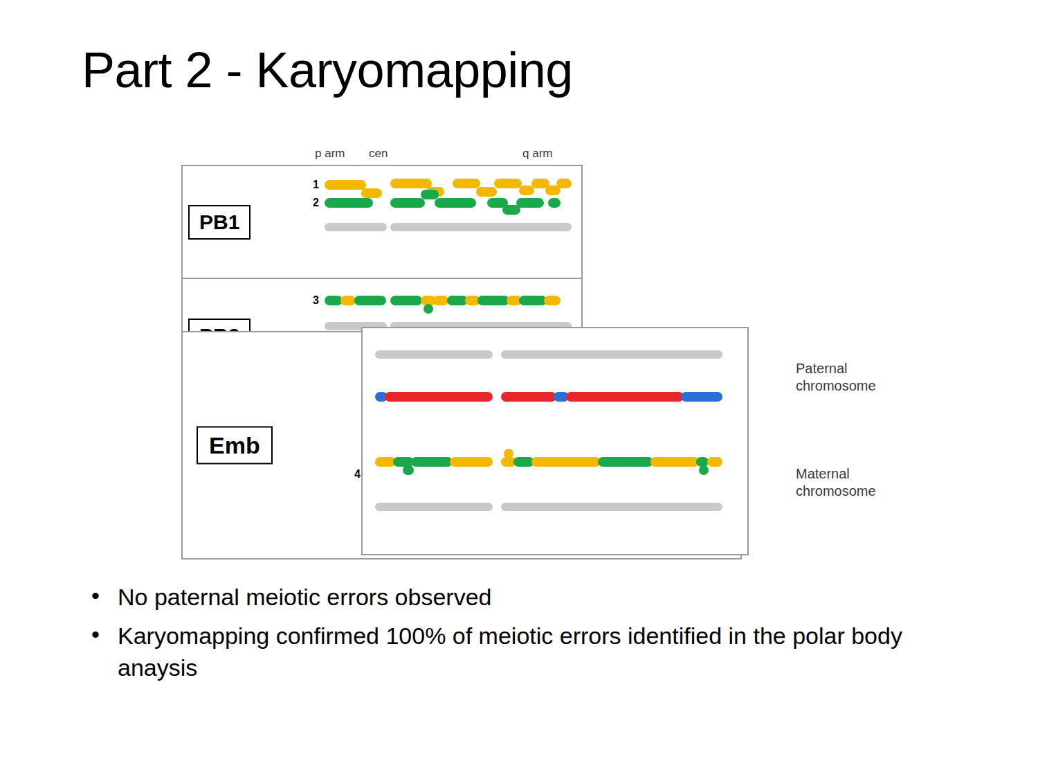Part 2 - Karyomapping
p arm cen q arm
PB1
1
2
PB2
3
Emb
4
Paternal
chromosome
Maternal
chromosome
No paternal meiotic errors observed
Karyomapping confirmed 100% of meiotic errors identified in the polar body anaysis